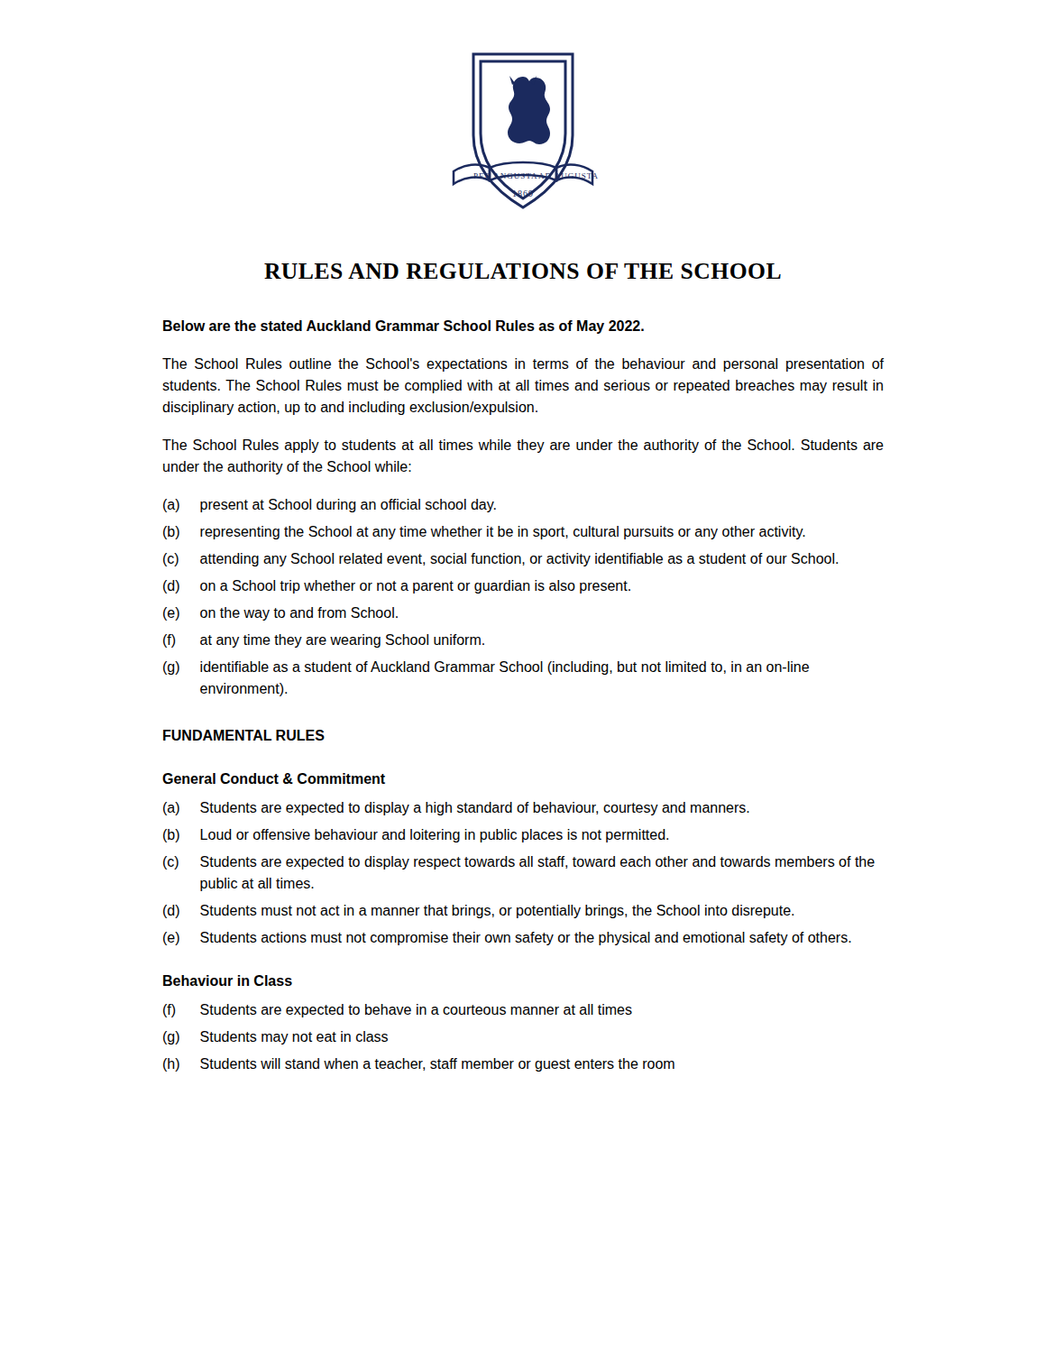PER ANGUSTA AD AUGUSTA 1869
RULES AND REGULATIONS OF THE SCHOOL
Below are the stated Auckland Grammar School Rules as of May 2022.
The School Rules outline the School's expectations in terms of the behaviour and personal presentation of students. The School Rules must be complied with at all times and serious or repeated breaches may result in disciplinary action, up to and including exclusion/expulsion.
The School Rules apply to students at all times while they are under the authority of the School. Students are under the authority of the School while:
(a) present at School during an official school day.
(b) representing the School at any time whether it be in sport, cultural pursuits or any other activity.
(c) attending any School related event, social function, or activity identifiable as a student of our School.
(d) on a School trip whether or not a parent or guardian is also present.
(e) on the way to and from School.
(f) at any time they are wearing School uniform.
(g) identifiable as a student of Auckland Grammar School (including, but not limited to, in an on-line environment).
FUNDAMENTAL RULES
General Conduct & Commitment
(a) Students are expected to display a high standard of behaviour, courtesy and manners.
(b) Loud or offensive behaviour and loitering in public places is not permitted.
(c) Students are expected to display respect towards all staff, toward each other and towards members of the public at all times.
(d) Students must not act in a manner that brings, or potentially brings, the School into disrepute.
(e) Students actions must not compromise their own safety or the physical and emotional safety of others.
Behaviour in Class
(f) Students are expected to behave in a courteous manner at all times
(g) Students may not eat in class
(h) Students will stand when a teacher, staff member or guest enters the room